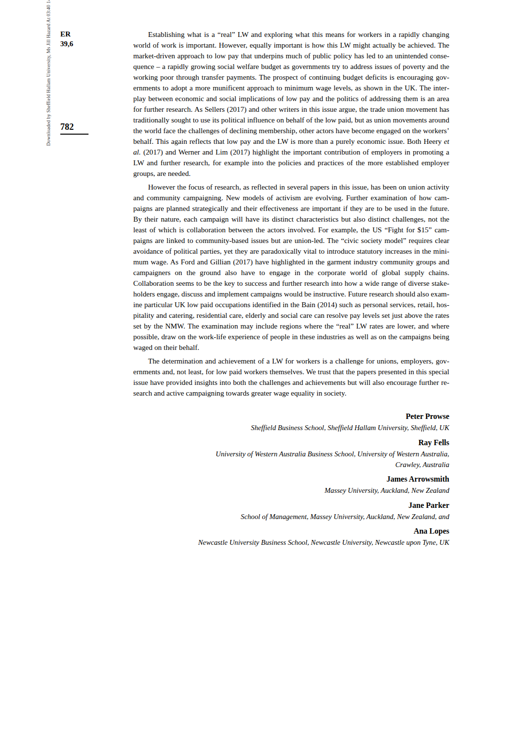ER
39,6
782
Downloaded by Sheffield Hallam University, Ms Jill Hazard At 03:40 14 September 2017 (PT)
Establishing what is a “real” LW and exploring what this means for workers in a rapidly changing world of work is important. However, equally important is how this LW might actually be achieved. The market-driven approach to low pay that underpins much of public policy has led to an unintended consequence – a rapidly growing social welfare budget as governments try to address issues of poverty and the working poor through transfer payments. The prospect of continuing budget deficits is encouraging governments to adopt a more munificent approach to minimum wage levels, as shown in the UK. The interplay between economic and social implications of low pay and the politics of addressing them is an area for further research. As Sellers (2017) and other writers in this issue argue, the trade union movement has traditionally sought to use its political influence on behalf of the low paid, but as union movements around the world face the challenges of declining membership, other actors have become engaged on the workers’ behalf. This again reflects that low pay and the LW is more than a purely economic issue. Both Heery et al. (2017) and Werner and Lim (2017) highlight the important contribution of employers in promoting a LW and further research, for example into the policies and practices of the more established employer groups, are needed.
However the focus of research, as reflected in several papers in this issue, has been on union activity and community campaigning. New models of activism are evolving. Further examination of how campaigns are planned strategically and their effectiveness are important if they are to be used in the future. By their nature, each campaign will have its distinct characteristics but also distinct challenges, not the least of which is collaboration between the actors involved. For example, the US “Fight for $15” campaigns are linked to community-based issues but are union-led. The “civic society model” requires clear avoidance of political parties, yet they are paradoxically vital to introduce statutory increases in the minimum wage. As Ford and Gillian (2017) have highlighted in the garment industry community groups and campaigners on the ground also have to engage in the corporate world of global supply chains. Collaboration seems to be the key to success and further research into how a wide range of diverse stakeholders engage, discuss and implement campaigns would be instructive. Future research should also examine particular UK low paid occupations identified in the Bain (2014) such as personal services, retail, hospitality and catering, residential care, elderly and social care can resolve pay levels set just above the rates set by the NMW. The examination may include regions where the “real” LW rates are lower, and where possible, draw on the work-life experience of people in these industries as well as on the campaigns being waged on their behalf.
The determination and achievement of a LW for workers is a challenge for unions, employers, governments and, not least, for low paid workers themselves. We trust that the papers presented in this special issue have provided insights into both the challenges and achievements but will also encourage further research and active campaigning towards greater wage equality in society.
Peter Prowse
Sheffield Business School, Sheffield Hallam University, Sheffield, UK
Ray Fells
University of Western Australia Business School, University of Western Australia,
Crawley, Australia
James Arrowsmith
Massey University, Auckland, New Zealand
Jane Parker
School of Management, Massey University, Auckland, New Zealand, and
Ana Lopes
Newcastle University Business School, Newcastle University, Newcastle upon Tyne, UK